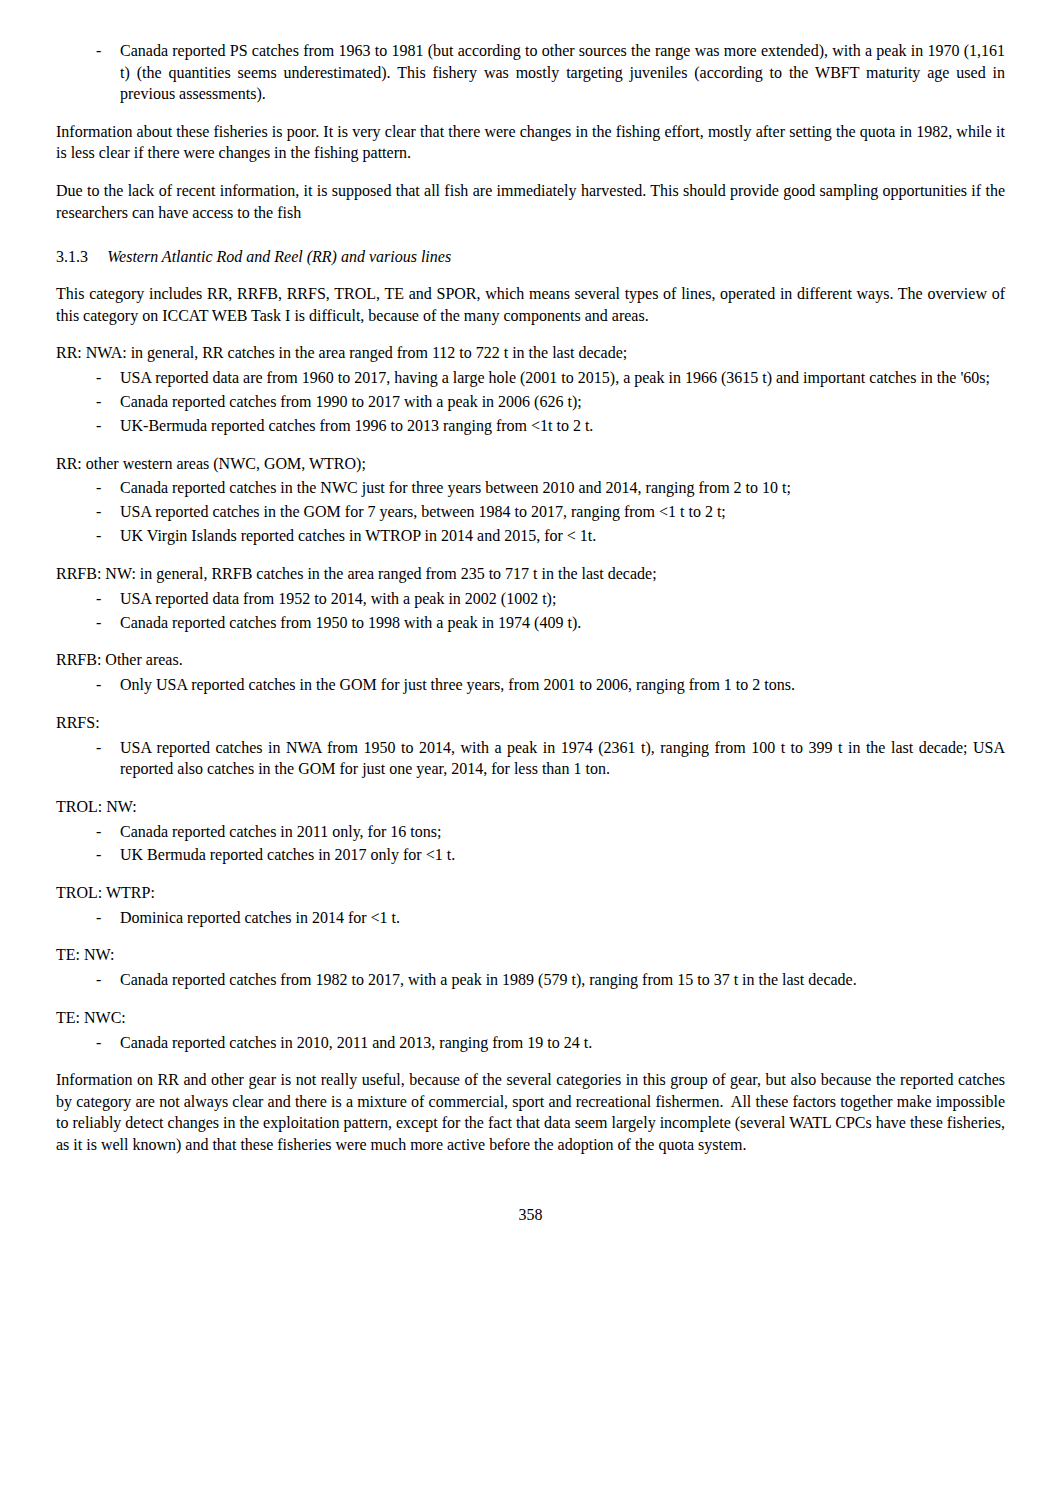Canada reported PS catches from 1963 to 1981 (but according to other sources the range was more extended), with a peak in 1970 (1,161 t) (the quantities seems underestimated). This fishery was mostly targeting juveniles (according to the WBFT maturity age used in previous assessments).
Information about these fisheries is poor. It is very clear that there were changes in the fishing effort, mostly after setting the quota in 1982, while it is less clear if there were changes in the fishing pattern.
Due to the lack of recent information, it is supposed that all fish are immediately harvested. This should provide good sampling opportunities if the researchers can have access to the fish
3.1.3 Western Atlantic Rod and Reel (RR) and various lines
This category includes RR, RRFB, RRFS, TROL, TE and SPOR, which means several types of lines, operated in different ways. The overview of this category on ICCAT WEB Task I is difficult, because of the many components and areas.
RR: NWA: in general, RR catches in the area ranged from 112 to 722 t in the last decade;
USA reported data are from 1960 to 2017, having a large hole (2001 to 2015), a peak in 1966 (3615 t) and important catches in the '60s;
Canada reported catches from 1990 to 2017 with a peak in 2006 (626 t);
UK-Bermuda reported catches from 1996 to 2013 ranging from <1t to 2 t.
RR: other western areas (NWC, GOM, WTRO);
Canada reported catches in the NWC just for three years between 2010 and 2014, ranging from 2 to 10 t;
USA reported catches in the GOM for 7 years, between 1984 to 2017, ranging from <1 t to 2 t;
UK Virgin Islands reported catches in WTROP in 2014 and 2015, for < 1t.
RRFB: NW: in general, RRFB catches in the area ranged from 235 to 717 t in the last decade;
USA reported data from 1952 to 2014, with a peak in 2002 (1002 t);
Canada reported catches from 1950 to 1998 with a peak in 1974 (409 t).
RRFB: Other areas.
Only USA reported catches in the GOM for just three years, from 2001 to 2006, ranging from 1 to 2 tons.
RRFS:
USA reported catches in NWA from 1950 to 2014, with a peak in 1974 (2361 t), ranging from 100 t to 399 t in the last decade; USA reported also catches in the GOM for just one year, 2014, for less than 1 ton.
TROL: NW:
Canada reported catches in 2011 only, for 16 tons;
UK Bermuda reported catches in 2017 only for <1 t.
TROL: WTRP:
Dominica reported catches in 2014 for <1 t.
TE: NW:
Canada reported catches from 1982 to 2017, with a peak in 1989 (579 t), ranging from 15 to 37 t in the last decade.
TE: NWC:
Canada reported catches in 2010, 2011 and 2013, ranging from 19 to 24 t.
Information on RR and other gear is not really useful, because of the several categories in this group of gear, but also because the reported catches by category are not always clear and there is a mixture of commercial, sport and recreational fishermen. All these factors together make impossible to reliably detect changes in the exploitation pattern, except for the fact that data seem largely incomplete (several WATL CPCs have these fisheries, as it is well known) and that these fisheries were much more active before the adoption of the quota system.
358